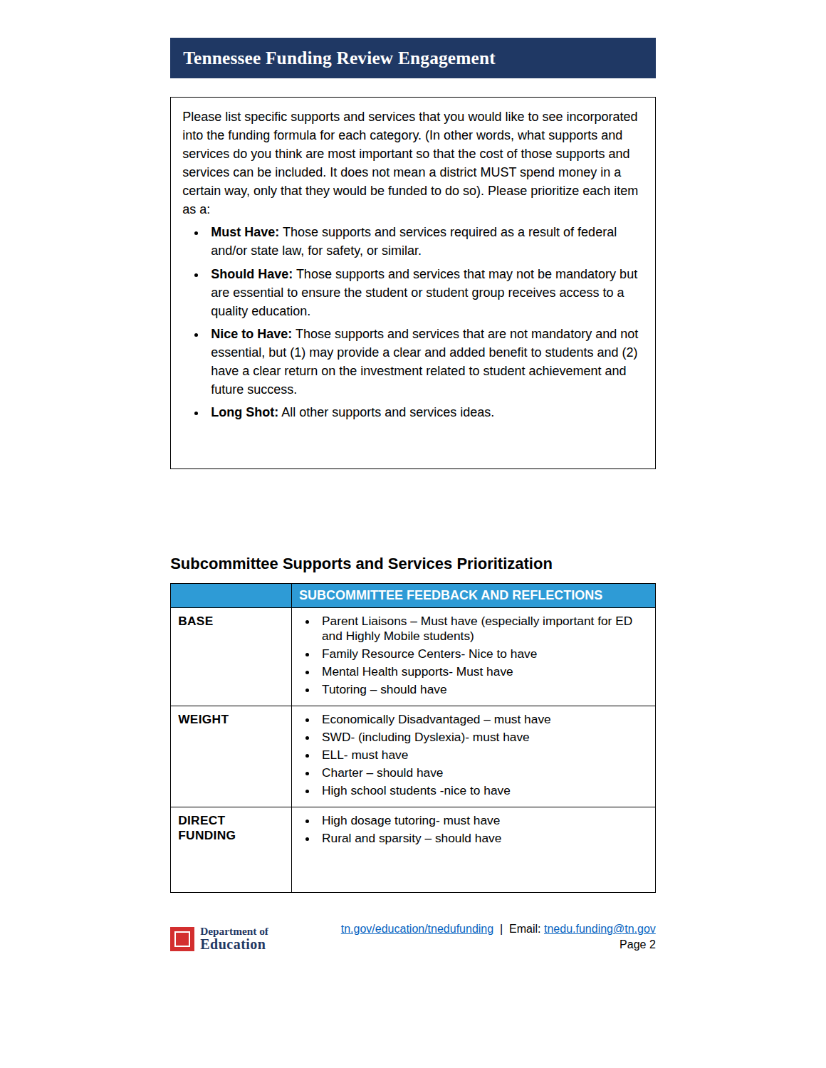Tennessee Funding Review Engagement
Please list specific supports and services that you would like to see incorporated into the funding formula for each category. (In other words, what supports and services do you think are most important so that the cost of those supports and services can be included. It does not mean a district MUST spend money in a certain way, only that they would be funded to do so). Please prioritize each item as a:
Must Have: Those supports and services required as a result of federal and/or state law, for safety, or similar.
Should Have: Those supports and services that may not be mandatory but are essential to ensure the student or student group receives access to a quality education.
Nice to Have: Those supports and services that are not mandatory and not essential, but (1) may provide a clear and added benefit to students and (2) have a clear return on the investment related to student achievement and future success.
Long Shot: All other supports and services ideas.
Subcommittee Supports and Services Prioritization
| | SUBCOMMITTEE FEEDBACK AND REFLECTIONS |
| --- | --- |
| BASE | Parent Liaisons – Must have (especially important for ED and Highly Mobile students) Family Resource Centers- Nice to have Mental Health supports- Must have Tutoring – should have |
| WEIGHT | Economically Disadvantaged – must have SWD- (including Dyslexia)- must have ELL- must have Charter – should have High school students -nice to have |
| DIRECT FUNDING | High dosage tutoring- must have Rural and sparsity – should have |
Department of
Education
tn.gov/education/tnedufunding | Email: tnedu.funding@tn.gov
Page 2